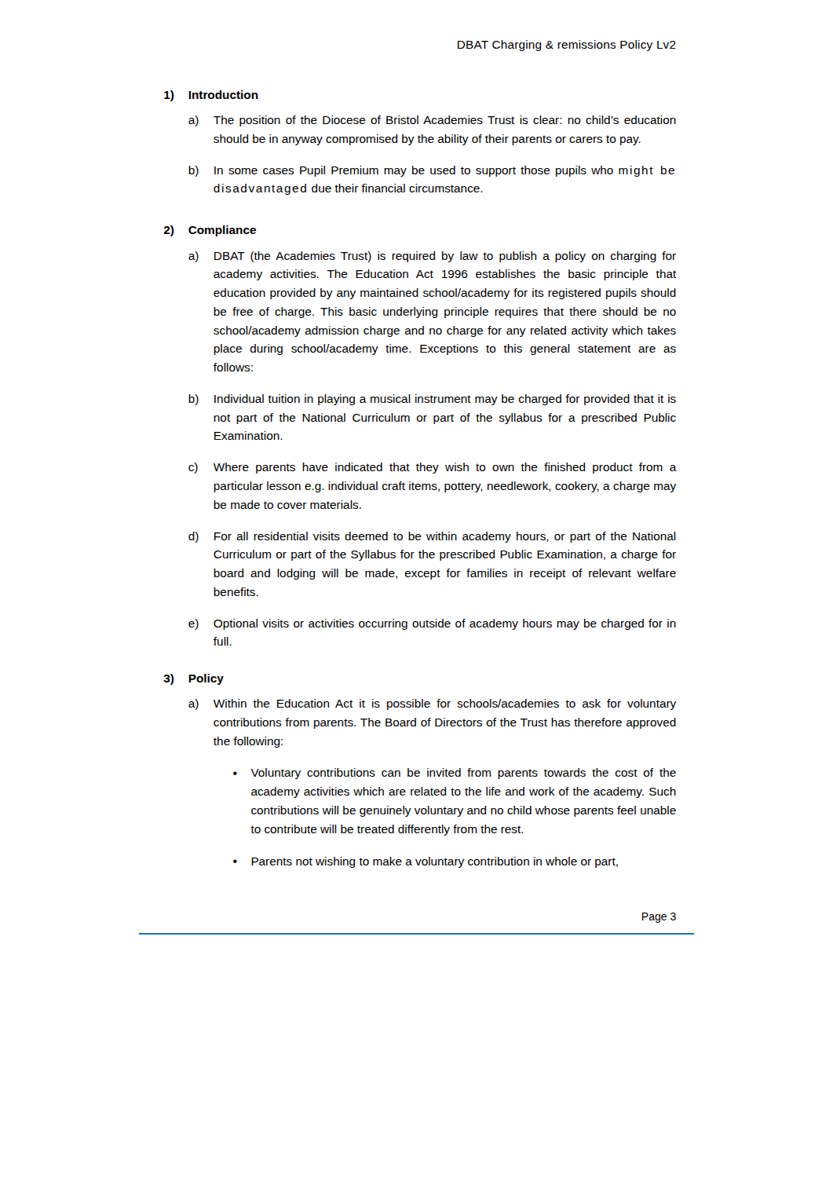DBAT Charging & remissions Policy Lv2
Introduction
The position of the Diocese of Bristol Academies Trust is clear: no child’s education should be in anyway compromised by the ability of their parents or carers to pay.
In some cases Pupil Premium may be used to support those pupils who might be disadvantaged due their financial circumstance.
Compliance
DBAT (the Academies Trust) is required by law to publish a policy on charging for academy activities. The Education Act 1996 establishes the basic principle that education provided by any maintained school/academy for its registered pupils should be free of charge. This basic underlying principle requires that there should be no school/academy admission charge and no charge for any related activity which takes place during school/academy time. Exceptions to this general statement are as follows:
Individual tuition in playing a musical instrument may be charged for provided that it is not part of the National Curriculum or part of the syllabus for a prescribed Public Examination.
Where parents have indicated that they wish to own the finished product from a particular lesson e.g. individual craft items, pottery, needlework, cookery, a charge may be made to cover materials.
For all residential visits deemed to be within academy hours, or part of the National Curriculum or part of the Syllabus for the prescribed Public Examination, a charge for board and lodging will be made, except for families in receipt of relevant welfare benefits.
Optional visits or activities occurring outside of academy hours may be charged for in full.
Policy
Within the Education Act it is possible for schools/academies to ask for voluntary contributions from parents. The Board of Directors of the Trust has therefore approved the following:
Voluntary contributions can be invited from parents towards the cost of the academy activities which are related to the life and work of the academy. Such contributions will be genuinely voluntary and no child whose parents feel unable to contribute will be treated differently from the rest.
Parents not wishing to make a voluntary contribution in whole or part,
Page 3